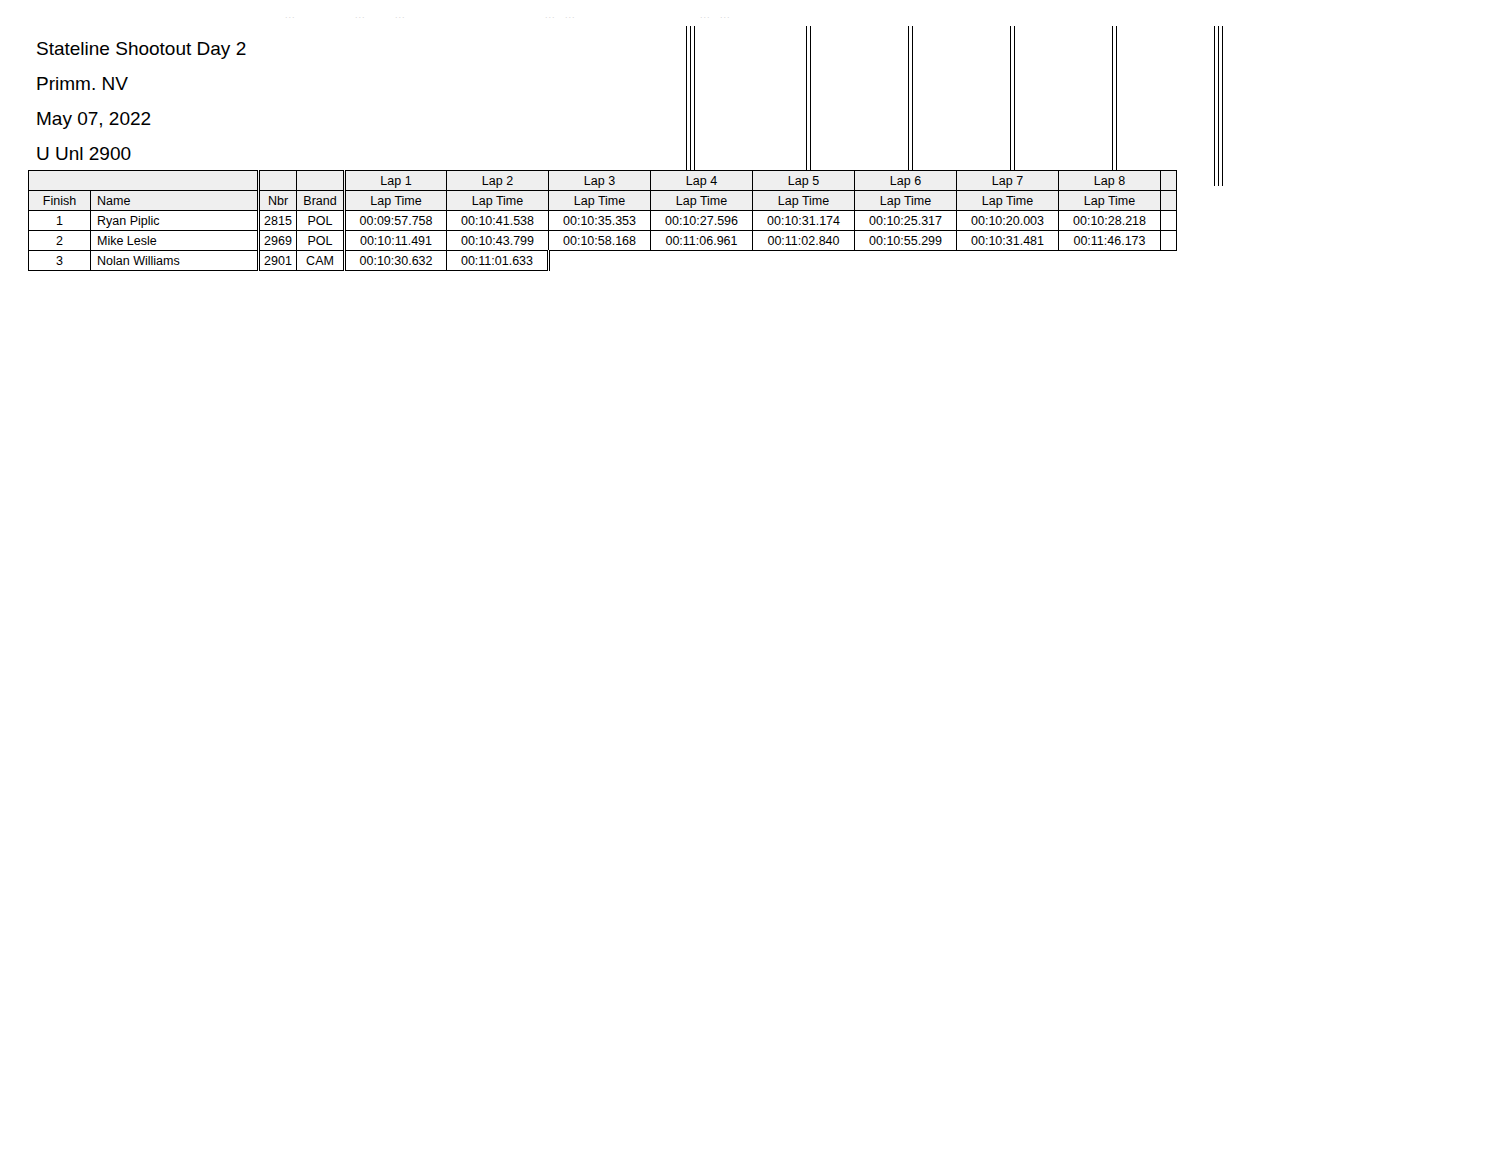...
...
...
...
...
...
...
Stateline Shootout Day 2
Primm. NV
May 07, 2022
U Unl 2900
| | | | Lap 1 | Lap 2 | Lap 3 | Lap 4 | Lap 5 | Lap 6 | Lap 7 | Lap 8 | |
| --- | --- | --- | --- | --- | --- | --- | --- | --- | --- | --- | --- |
| Finish | Name | Nbr | Brand | Lap Time | Lap Time | Lap Time | Lap Time | Lap Time | Lap Time | Lap Time | Lap Time | |
| 1 | Ryan Piplic | 2815 | POL | 00:09:57.758 | 00:10:41.538 | 00:10:35.353 | 00:10:27.596 | 00:10:31.174 | 00:10:25.317 | 00:10:20.003 | 00:10:28.218 | |
| 2 | Mike Lesle | 2969 | POL | 00:10:11.491 | 00:10:43.799 | 00:10:58.168 | 00:11:06.961 | 00:11:02.840 | 00:10:55.299 | 00:10:31.481 | 00:11:46.173 | |
| 3 | Nolan Williams | 2901 | CAM | 00:10:30.632 | 00:11:01.633 | | | | | | | |